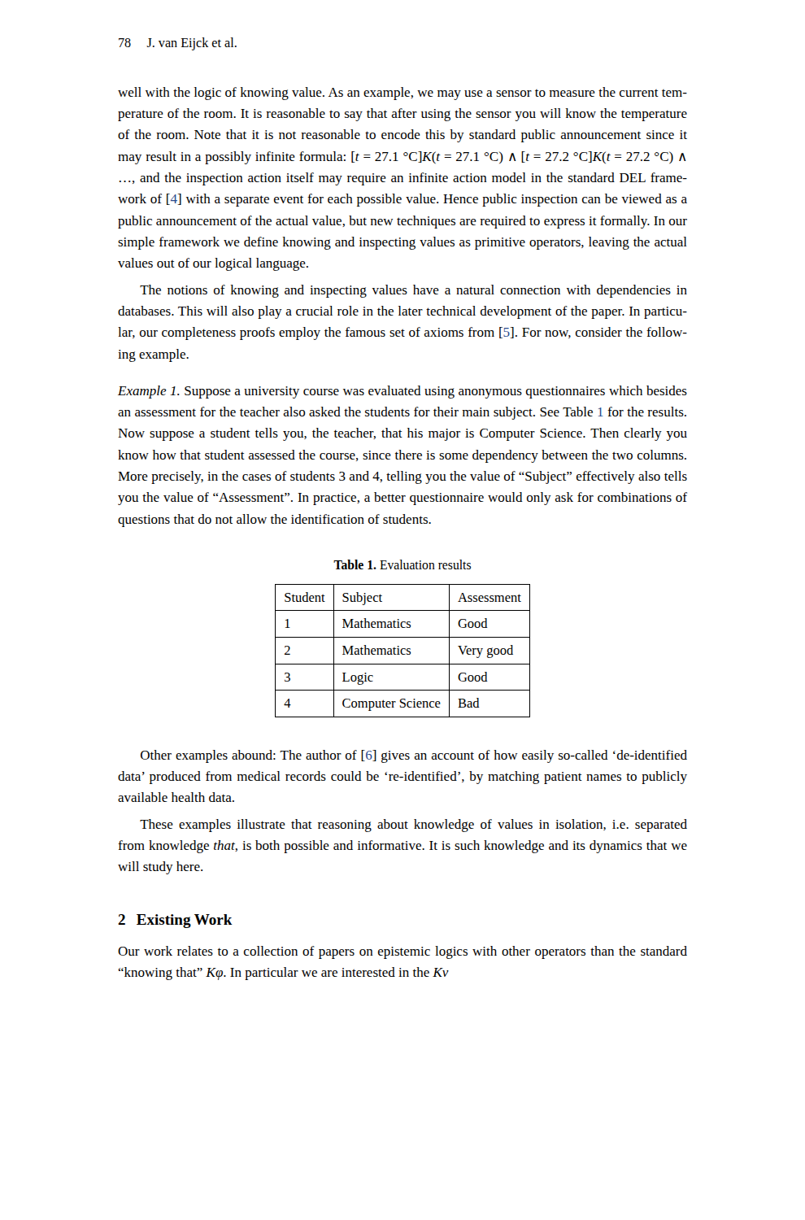78 J. van Eijck et al.
well with the logic of knowing value. As an example, we may use a sensor to measure the current temperature of the room. It is reasonable to say that after using the sensor you will know the temperature of the room. Note that it is not reasonable to encode this by standard public announcement since it may result in a possibly infinite formula: [t = 27.1 °C]K(t = 27.1 °C) ∧ [t = 27.2 °C]K(t = 27.2 °C) ∧ …, and the inspection action itself may require an infinite action model in the standard DEL framework of [4] with a separate event for each possible value. Hence public inspection can be viewed as a public announcement of the actual value, but new techniques are required to express it formally. In our simple framework we define knowing and inspecting values as primitive operators, leaving the actual values out of our logical language.
The notions of knowing and inspecting values have a natural connection with dependencies in databases. This will also play a crucial role in the later technical development of the paper. In particular, our completeness proofs employ the famous set of axioms from [5]. For now, consider the following example.
Example 1. Suppose a university course was evaluated using anonymous questionnaires which besides an assessment for the teacher also asked the students for their main subject. See Table 1 for the results. Now suppose a student tells you, the teacher, that his major is Computer Science. Then clearly you know how that student assessed the course, since there is some dependency between the two columns. More precisely, in the cases of students 3 and 4, telling you the value of “Subject” effectively also tells you the value of “Assessment”. In practice, a better questionnaire would only ask for combinations of questions that do not allow the identification of students.
Table 1. Evaluation results
| Student | Subject | Assessment |
| --- | --- | --- |
| 1 | Mathematics | Good |
| 2 | Mathematics | Very good |
| 3 | Logic | Good |
| 4 | Computer Science | Bad |
Other examples abound: The author of [6] gives an account of how easily so-called ‘de-identified data’ produced from medical records could be ‘re-identified’, by matching patient names to publicly available health data.
These examples illustrate that reasoning about knowledge of values in isolation, i.e. separated from knowledge that, is both possible and informative. It is such knowledge and its dynamics that we will study here.
2 Existing Work
Our work relates to a collection of papers on epistemic logics with other operators than the standard “knowing that” Kφ. In particular we are interested in the Kv